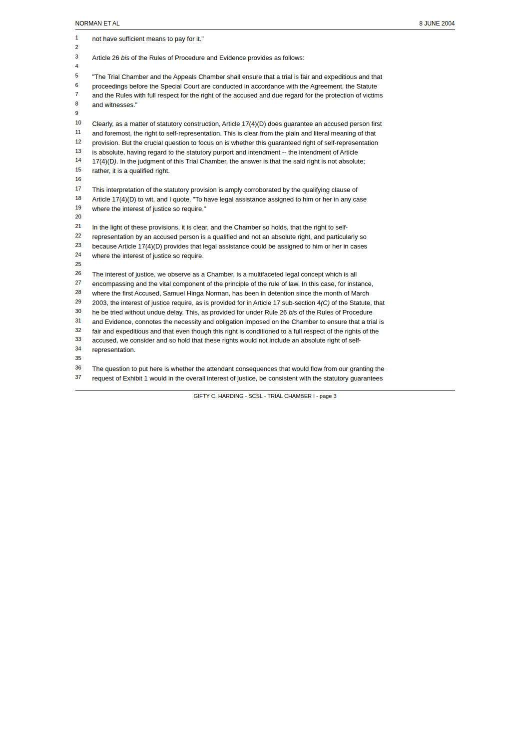NORMAN ET AL 8 JUNE 2004
| 1 | not have sufficient means to pay for it." |
| 2 | |
| 3 | Article 26 bis of the Rules of Procedure and Evidence provides as follows: |
| 4 | |
| 5 | "The Trial Chamber and the Appeals Chamber shall ensure that a trial is fair and expeditious and that |
| 6 | proceedings before the Special Court are conducted in accordance with the Agreement, the Statute |
| 7 | and the Rules with full respect for the right of the accused and due regard for the protection of victims |
| 8 | and witnesses." |
| 9 | |
| 10 | Clearly, as a matter of statutory construction, Article 17(4)(D) does guarantee an accused person first |
| 11 | and foremost, the right to self-representation. This is clear from the plain and literal meaning of that |
| 12 | provision. But the crucial question to focus on is whether this guaranteed right of self-representation |
| 13 | is absolute, having regard to the statutory purport and intendment -- the intendment of Article |
| 14 | 17(4)(D ) . In the judgment of this Trial Chamber, the answer is that the said right is not absolute; |
| 15 | rather, it is a qualified right. |
| 16 | |
| 17 | This interpretation of the statutory provision is amply corroborated by the qualifying clause of |
| 18 | Article 17(4)(D) to wit, and I quote, "To have legal assistance assigned to him or her in any case |
| 19 | where the interest of justice so require." |
| 20 | |
| 21 | In the light of these provisions, it is clear, and the Chamber so holds, that the right to self- |
| 22 | representation by an accused person is a qualified and not an absolute right, and particularly so |
| 23 | because Article 17(4)(D) provides that legal assistance could be assigned to him or her in cases |
| 24 | where the interest of justice so require. |
| 25 | |
| 26 | The interest of justice, we observe as a Chamber, is a multifaceted legal concept which is all |
| 27 | encompassing and the vital component of the principle of the rule of law. In this case, for instance, |
| 28 | where the first Accused, Samuel Hinga Norman, has been in detention since the month of March |
| 29 | 2003, the interest of justice require, as is provided for in Article 17 sub-section 4 (C) of the Statute, that |
| 30 | he be tried without undue delay. This, as provided for under Rule 26 bis of the Rules of Procedure |
| 31 | and Evidence, connotes the necessity and obligation imposed on the Chamber to ensure that a trial is |
| 32 | fair and expeditious and that even though this right is conditioned to a full respect of the rights of the |
| 33 | accused, we consider and so hold that these rights would not include an absolute right of self- |
| 34 | representation. |
| 35 | |
| 36 | The question to put here is whether the attendant consequences that would flow from our granting the |
| 37 | request of Exhibit 1 would in the overall interest of justice, be consistent with the statutory guarantees |
GIFTY C. HARDING - SCSL - TRIAL CHAMBER I - page 3